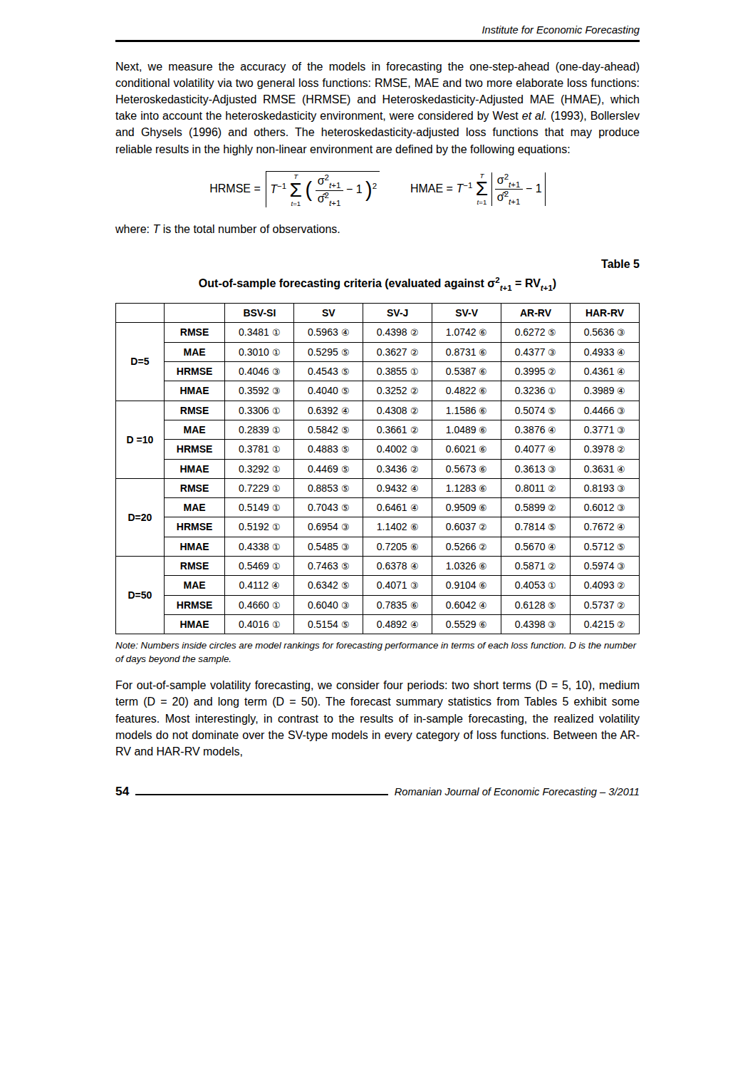Institute for Economic Forecasting
Next, we measure the accuracy of the models in forecasting the one-step-ahead (one-day-ahead) conditional volatility via two general loss functions: RMSE, MAE and two more elaborate loss functions: Heteroskedasticity-Adjusted RMSE (HRMSE) and Heteroskedasticity-Adjusted MAE (HMAE), which take into account the heteroskedasticity environment, were considered by West et al. (1993), Bollerslev and Ghysels (1996) and others. The heteroskedasticity-adjusted loss functions that may produce reliable results in the highly non-linear environment are defined by the following equations:
HRMSE = T−1 TΣt=1 ( σ2t+1 σ̂2t+1 − 1 )2 HMAE = T−1 TΣt=1 σ2t+1 σ̂2t+1 − 1
where: T is the total number of observations.
Table 5
Out-of-sample forecasting criteria (evaluated against σ2t+1 = RVt+1)
| | | BSV-SI | SV | SV-J | SV-V | AR-RV | HAR-RV |
| --- | --- | --- | --- | --- | --- | --- | --- |
| D=5 | RMSE | 0.3481 ① | 0.5963 ④ | 0.4398 ② | 1.0742 ⑥ | 0.6272 ⑤ | 0.5636 ③ |
| MAE | 0.3010 ① | 0.5295 ⑤ | 0.3627 ② | 0.8731 ⑥ | 0.4377 ③ | 0.4933 ④ |
| HRMSE | 0.4046 ③ | 0.4543 ⑤ | 0.3855 ① | 0.5387 ⑥ | 0.3995 ② | 0.4361 ④ |
| HMAE | 0.3592 ③ | 0.4040 ⑤ | 0.3252 ② | 0.4822 ⑥ | 0.3236 ① | 0.3989 ④ |
| D =10 | RMSE | 0.3306 ① | 0.6392 ④ | 0.4308 ② | 1.1586 ⑥ | 0.5074 ⑤ | 0.4466 ③ |
| MAE | 0.2839 ① | 0.5842 ⑤ | 0.3661 ② | 1.0489 ⑥ | 0.3876 ④ | 0.3771 ③ |
| HRMSE | 0.3781 ① | 0.4883 ⑤ | 0.4002 ③ | 0.6021 ⑥ | 0.4077 ④ | 0.3978 ② |
| HMAE | 0.3292 ① | 0.4469 ⑤ | 0.3436 ② | 0.5673 ⑥ | 0.3613 ③ | 0.3631 ④ |
| D=20 | RMSE | 0.7229 ① | 0.8853 ⑤ | 0.9432 ④ | 1.1283 ⑥ | 0.8011 ② | 0.8193 ③ |
| MAE | 0.5149 ① | 0.7043 ⑤ | 0.6461 ④ | 0.9509 ⑥ | 0.5899 ② | 0.6012 ③ |
| HRMSE | 0.5192 ① | 0.6954 ③ | 1.1402 ⑥ | 0.6037 ② | 0.7814 ⑤ | 0.7672 ④ |
| HMAE | 0.4338 ① | 0.5485 ③ | 0.7205 ⑥ | 0.5266 ② | 0.5670 ④ | 0.5712 ⑤ |
| D=50 | RMSE | 0.5469 ① | 0.7463 ⑤ | 0.6378 ④ | 1.0326 ⑥ | 0.5871 ② | 0.5974 ③ |
| MAE | 0.4112 ④ | 0.6342 ⑤ | 0.4071 ③ | 0.9104 ⑥ | 0.4053 ① | 0.4093 ② |
| HRMSE | 0.4660 ① | 0.6040 ③ | 0.7835 ⑥ | 0.6042 ④ | 0.6128 ⑤ | 0.5737 ② |
| HMAE | 0.4016 ① | 0.5154 ⑤ | 0.4892 ④ | 0.5529 ⑥ | 0.4398 ③ | 0.4215 ② |
Note: Numbers inside circles are model rankings for forecasting performance in terms of each loss function. D is the number of days beyond the sample.
For out-of-sample volatility forecasting, we consider four periods: two short terms (D = 5, 10), medium term (D = 20) and long term (D = 50). The forecast summary statistics from Tables 5 exhibit some features. Most interestingly, in contrast to the results of in-sample forecasting, the realized volatility models do not dominate over the SV-type models in every category of loss functions. Between the AR-RV and HAR-RV models,
54 Romanian Journal of Economic Forecasting – 3/2011